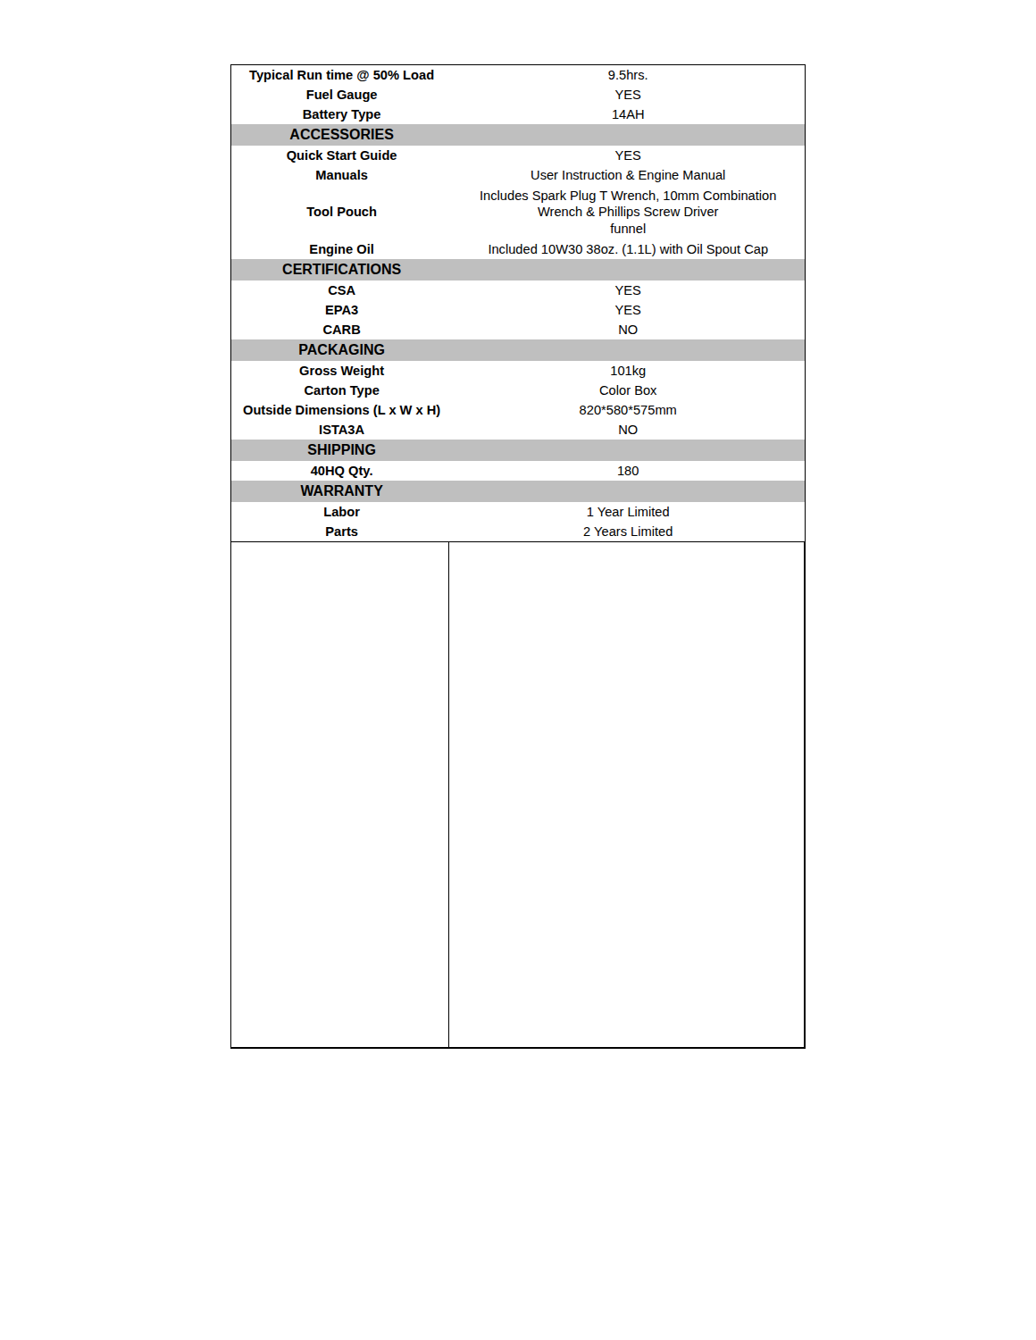| Typical Run time @ 50% Load | 9.5hrs. |
| Fuel Gauge | YES |
| Battery Type | 14AH |
| ACCESSORIES | |
| Quick Start Guide | YES |
| Manuals | User Instruction & Engine Manual |
| Tool Pouch | Includes Spark Plug T Wrench, 10mm Combination Wrench & Phillips Screw Driver funnel |
| Engine Oil | Included 10W30 38oz. (1.1L) with Oil Spout Cap |
| CERTIFICATIONS | |
| CSA | YES |
| EPA3 | YES |
| CARB | NO |
| PACKAGING | |
| Gross Weight | 101kg |
| Carton Type | Color Box |
| Outside Dimensions (L x W x H) | 820*580*575mm |
| ISTA3A | NO |
| SHIPPING | |
| 40HQ Qty. | 180 |
| WARRANTY | |
| Labor | 1 Year Limited |
| Parts | 2 Years Limited |